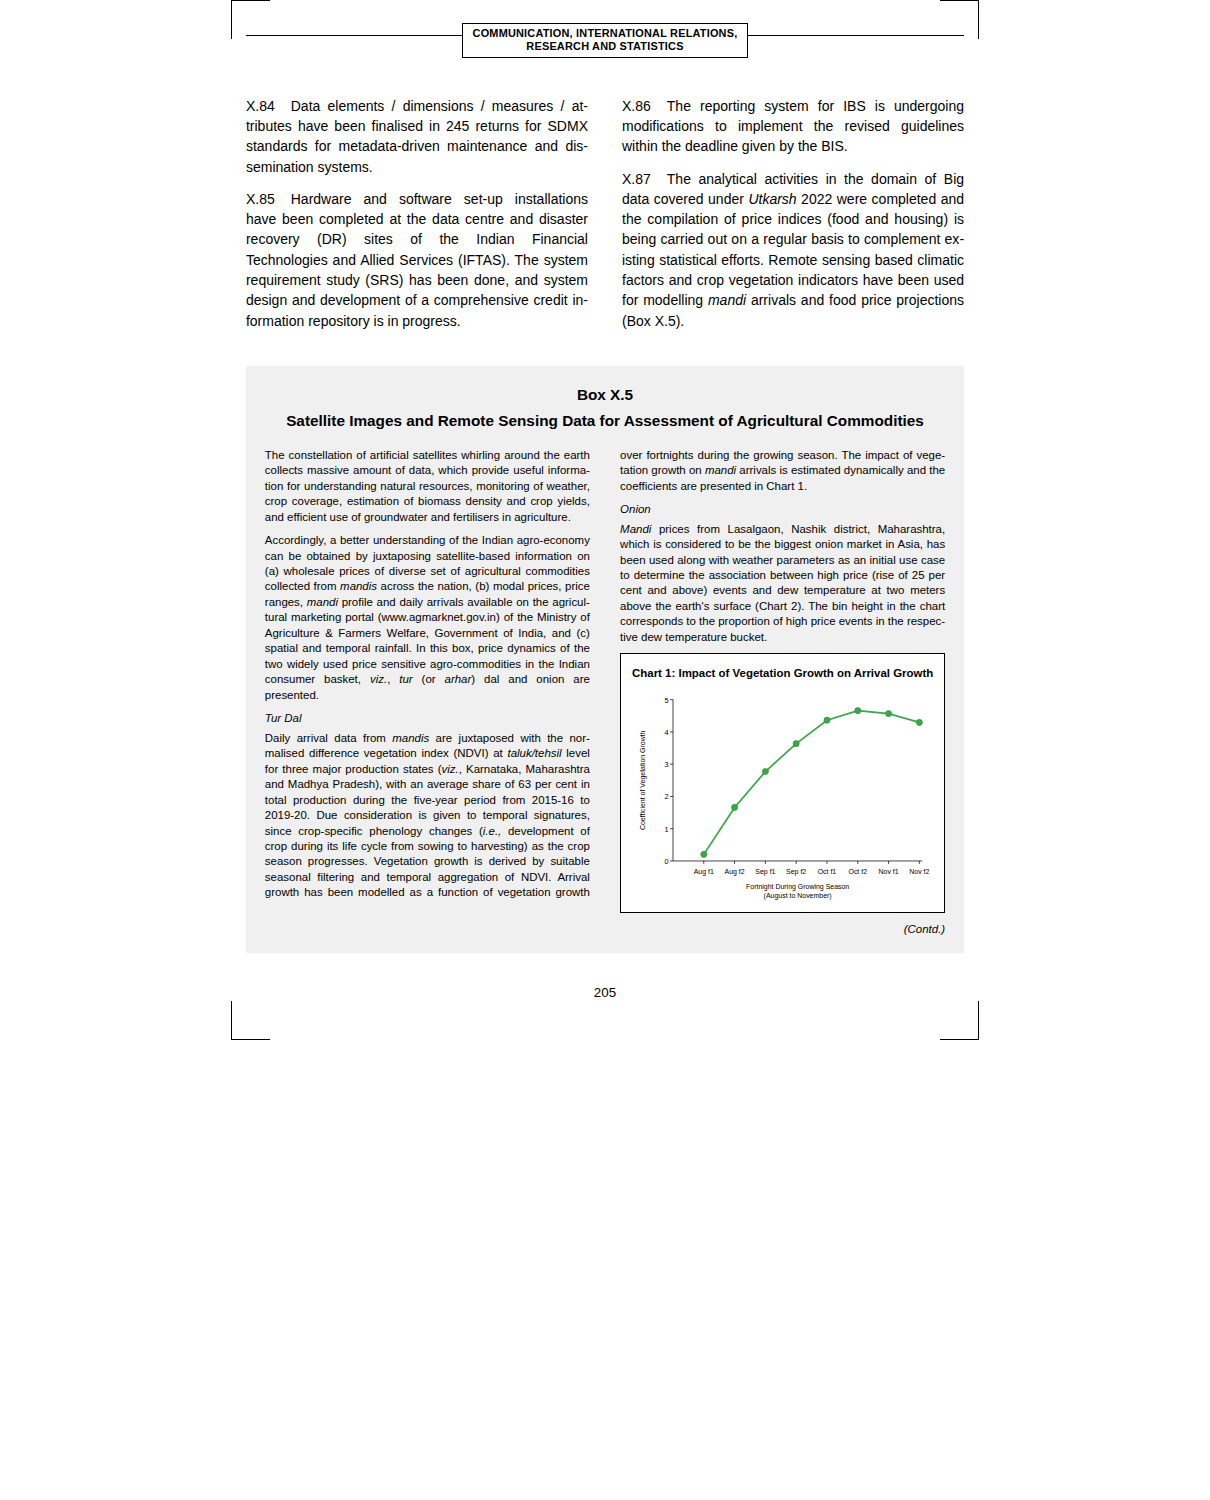Communication, International Relations,
Research and Statistics
X.84 Data elements / dimensions / measures / attributes have been finalised in 245 returns for SDMX standards for metadata-driven maintenance and dissemination systems.
X.85 Hardware and software set-up installations have been completed at the data centre and disaster recovery (DR) sites of the Indian Financial Technologies and Allied Services (IFTAS). The system requirement study (SRS) has been done, and system design and development of a comprehensive credit information repository is in progress.
X.86 The reporting system for IBS is undergoing modifications to implement the revised guidelines within the deadline given by the BIS.
X.87 The analytical activities in the domain of Big data covered under Utkarsh 2022 were completed and the compilation of price indices (food and housing) is being carried out on a regular basis to complement existing statistical efforts. Remote sensing based climatic factors and crop vegetation indicators have been used for modelling mandi arrivals and food price projections (Box X.5).
Box X.5
Satellite Images and Remote Sensing Data for Assessment of Agricultural Commodities
The constellation of artificial satellites whirling around the earth collects massive amount of data, which provide useful information for understanding natural resources, monitoring of weather, crop coverage, estimation of biomass density and crop yields, and efficient use of groundwater and fertilisers in agriculture.
Accordingly, a better understanding of the Indian agro-economy can be obtained by juxtaposing satellite-based information on (a) wholesale prices of diverse set of agricultural commodities collected from mandis across the nation, (b) modal prices, price ranges, mandi profile and daily arrivals available on the agricultural marketing portal (www.agmarknet.gov.in) of the Ministry of Agriculture & Farmers Welfare, Government of India, and (c) spatial and temporal rainfall. In this box, price dynamics of the two widely used price sensitive agro-commodities in the Indian consumer basket, viz., tur (or arhar) dal and onion are presented.
Tur Dal
Daily arrival data from mandis are juxtaposed with the normalised difference vegetation index (NDVI) at taluk/tehsil level for three major production states (viz., Karnataka, Maharashtra and Madhya Pradesh), with an average share of 63 per cent in total production during the five-year period from 2015-16 to 2019-20. Due consideration is given to temporal signatures, since crop-specific phenology changes (i.e., development of crop during its life cycle from sowing to harvesting) as the crop season progresses. Vegetation growth is derived by suitable seasonal filtering and temporal aggregation of NDVI. Arrival growth has been modelled as a function of vegetation growth over fortnights during the growing season. The impact of vegetation growth on mandi arrivals is estimated dynamically and the coefficients are presented in Chart 1.
Onion
Mandi prices from Lasalgaon, Nashik district, Maharashtra, which is considered to be the biggest onion market in Asia, has been used along with weather parameters as an initial use case to determine the association between high price (rise of 25 per cent and above) events and dew temperature at two meters above the earth's surface (Chart 2). The bin height in the chart corresponds to the proportion of high price events in the respective dew temperature bucket.
Chart 1: Impact of Vegetation Growth on Arrival Growth
0 1 2 3 4 5 Coefficient of Vegetation Growth Aug f1 Aug f2 Sep f1 Sep f2 Oct f1 Oct f2 Nov f1 Nov f2 Fortnight During Growing Season (August to November)
(Contd.)
205